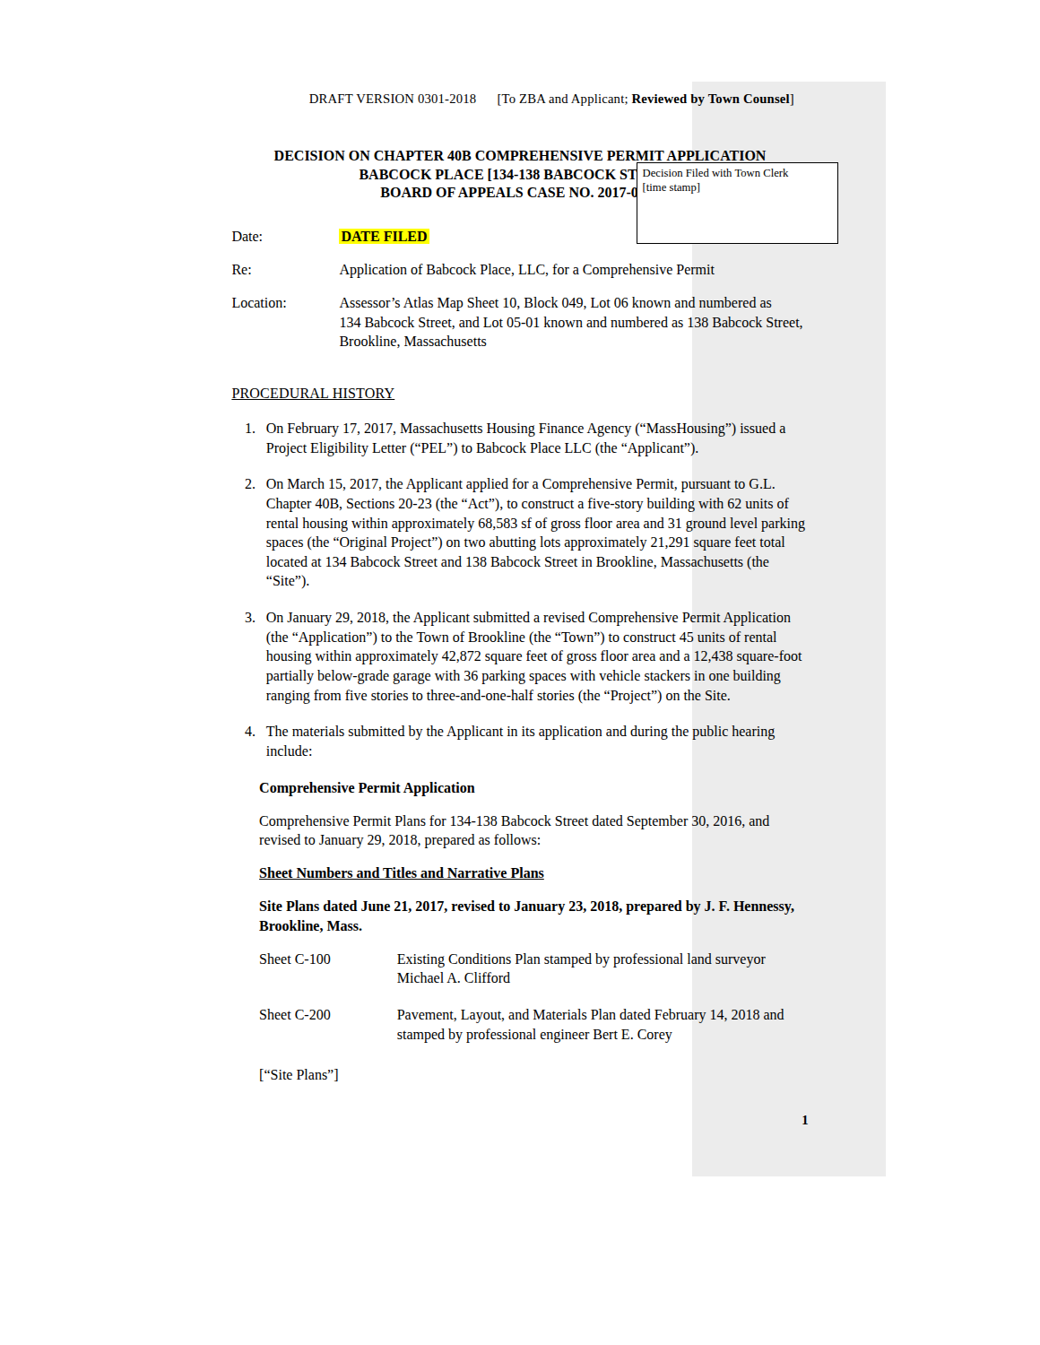DRAFT VERSION 0301-2018 [To ZBA and Applicant; Reviewed by Town Counsel]
DECISION ON CHAPTER 40B COMPREHENSIVE PERMIT APPLICATION
BABCOCK PLACE [134-138 BABCOCK STREET]
BOARD OF APPEALS CASE NO. 2017-0020
Decision Filed with Town Clerk
[time stamp]
| Date: | DATE FILED |
| Re: | Application of Babcock Place, LLC, for a Comprehensive Permit |
| Location: | Assessor’s Atlas Map Sheet 10, Block 049, Lot 06 known and numbered as 134 Babcock Street, and Lot 05-01 known and numbered as 138 Babcock Street, Brookline, Massachusetts |
PROCEDURAL HISTORY
On February 17, 2017, Massachusetts Housing Finance Agency (“MassHousing”) issued a Project Eligibility Letter (“PEL”) to Babcock Place LLC (the “Applicant”).
On March 15, 2017, the Applicant applied for a Comprehensive Permit, pursuant to G.L. Chapter 40B, Sections 20-23 (the “Act”), to construct a five-story building with 62 units of rental housing within approximately 68,583 sf of gross floor area and 31 ground level parking spaces (the “Original Project”) on two abutting lots approximately 21,291 square feet total located at 134 Babcock Street and 138 Babcock Street in Brookline, Massachusetts (the “Site”).
On January 29, 2018, the Applicant submitted a revised Comprehensive Permit Application (the “Application”) to the Town of Brookline (the “Town”) to construct 45 units of rental housing within approximately 42,872 square feet of gross floor area and a 12,438 square-foot partially below-grade garage with 36 parking spaces with vehicle stackers in one building ranging from five stories to three-and-one-half stories (the “Project”) on the Site.
The materials submitted by the Applicant in its application and during the public hearing include:
Comprehensive Permit Application
Comprehensive Permit Plans for 134-138 Babcock Street dated September 30, 2016, and revised to January 29, 2018, prepared as follows:
Sheet Numbers and Titles and Narrative Plans
Site Plans dated June 21, 2017, revised to January 23, 2018, prepared by J. F. Hennessy, Brookline, Mass.
| Sheet C-100 | Existing Conditions Plan stamped by professional land surveyor Michael A. Clifford |
| Sheet C-200 | Pavement, Layout, and Materials Plan dated February 14, 2018 and stamped by professional engineer Bert E. Corey |
[“Site Plans”]
1